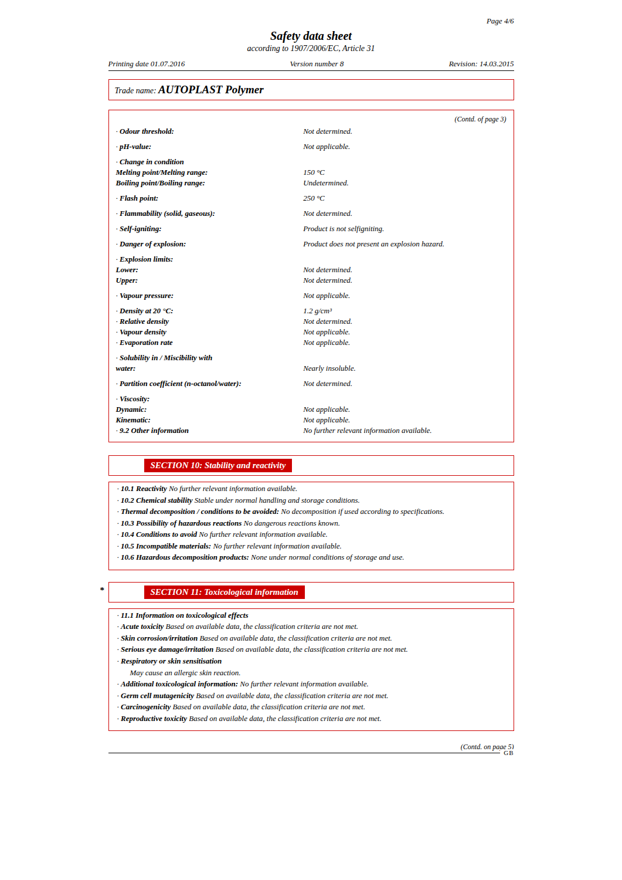Page 4/6
Safety data sheet
according to 1907/2006/EC, Article 31
Printing date 01.07.2016 Version number 8 Revision: 14.03.2015
Trade name: AUTOPLAST Polymer
(Contd. of page 3)
| · Odour threshold: | Not determined. |
| · pH-value: | Not applicable. |
| · Change in condition | |
| Melting point/Melting range: | 150 °C |
| Boiling point/Boiling range: | Undetermined. |
| · Flash point: | 250 °C |
| · Flammability (solid, gaseous): | Not determined. |
| · Self-igniting: | Product is not selfigniting. |
| · Danger of explosion: | Product does not present an explosion hazard. |
| · Explosion limits: | |
| Lower: | Not determined. |
| Upper: | Not determined. |
| · Vapour pressure: | Not applicable. |
| · Density at 20 °C: | 1.2 g/cm³ |
| · Relative density | Not determined. |
| · Vapour density | Not applicable. |
| · Evaporation rate | Not applicable. |
| · Solubility in / Miscibility with | |
| water: | Nearly insoluble. |
| · Partition coefficient (n-octanol/water): | Not determined. |
| · Viscosity: | |
| Dynamic: | Not applicable. |
| Kinematic: | Not applicable. |
| · 9.2 Other information | No further relevant information available. |
SECTION 10: Stability and reactivity
· 10.1 Reactivity No further relevant information available.
· 10.2 Chemical stability Stable under normal handling and storage conditions.
· Thermal decomposition / conditions to be avoided: No decomposition if used according to specifications.
· 10.3 Possibility of hazardous reactions No dangerous reactions known.
· 10.4 Conditions to avoid No further relevant information available.
· 10.5 Incompatible materials: No further relevant information available.
· 10.6 Hazardous decomposition products: None under normal conditions of storage and use.
*
SECTION 11: Toxicological information
· 11.1 Information on toxicological effects
· Acute toxicity Based on available data, the classification criteria are not met.
· Skin corrosion/irritation Based on available data, the classification criteria are not met.
· Serious eye damage/irritation Based on available data, the classification criteria are not met.
· Respiratory or skin sensitisation
May cause an allergic skin reaction.
· Additional toxicological information: No further relevant information available.
· Germ cell mutagenicity Based on available data, the classification criteria are not met.
· Carcinogenicity Based on available data, the classification criteria are not met.
· Reproductive toxicity Based on available data, the classification criteria are not met.
(Contd. on page 5)
GB